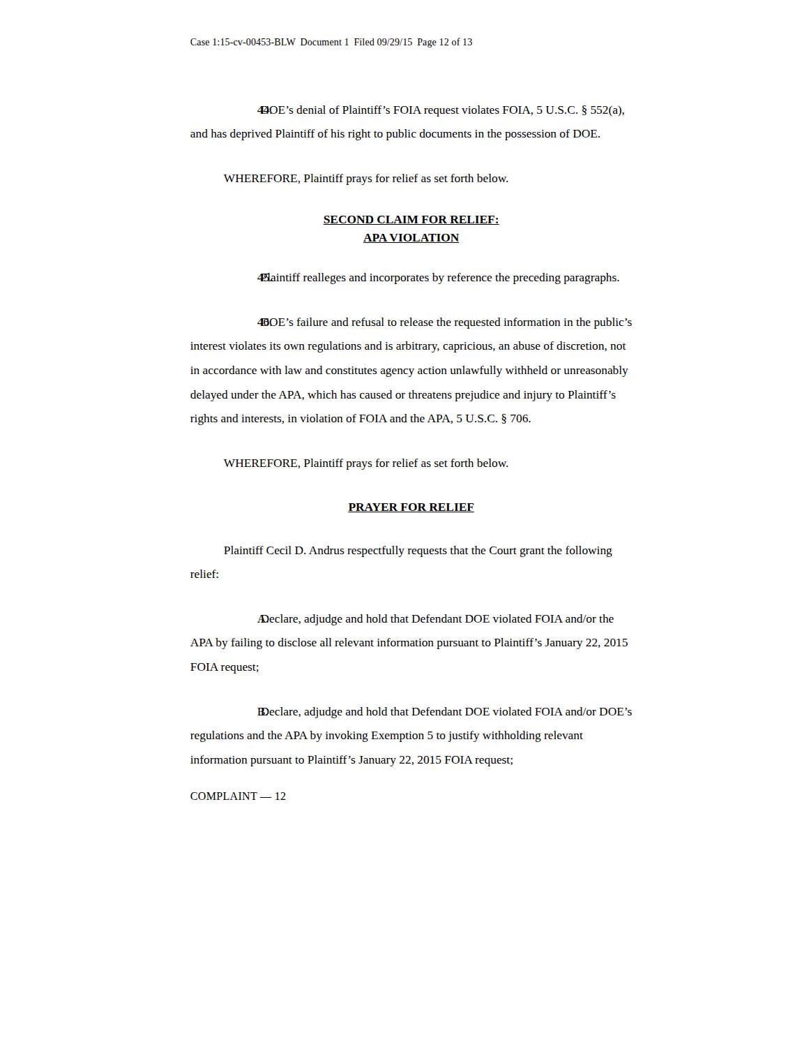Case 1:15-cv-00453-BLW Document 1 Filed 09/29/15 Page 12 of 13
44. DOE’s denial of Plaintiff’s FOIA request violates FOIA, 5 U.S.C. § 552(a), and has deprived Plaintiff of his right to public documents in the possession of DOE.
WHEREFORE, Plaintiff prays for relief as set forth below.
SECOND CLAIM FOR RELIEF:
APA VIOLATION
45. Plaintiff realleges and incorporates by reference the preceding paragraphs.
46. DOE’s failure and refusal to release the requested information in the public’s interest violates its own regulations and is arbitrary, capricious, an abuse of discretion, not in accordance with law and constitutes agency action unlawfully withheld or unreasonably delayed under the APA, which has caused or threatens prejudice and injury to Plaintiff’s rights and interests, in violation of FOIA and the APA, 5 U.S.C. § 706.
WHEREFORE, Plaintiff prays for relief as set forth below.
PRAYER FOR RELIEF
Plaintiff Cecil D. Andrus respectfully requests that the Court grant the following relief:
A. Declare, adjudge and hold that Defendant DOE violated FOIA and/or the APA by failing to disclose all relevant information pursuant to Plaintiff’s January 22, 2015 FOIA request;
B. Declare, adjudge and hold that Defendant DOE violated FOIA and/or DOE’s regulations and the APA by invoking Exemption 5 to justify withholding relevant information pursuant to Plaintiff’s January 22, 2015 FOIA request;
COMPLAINT — 12